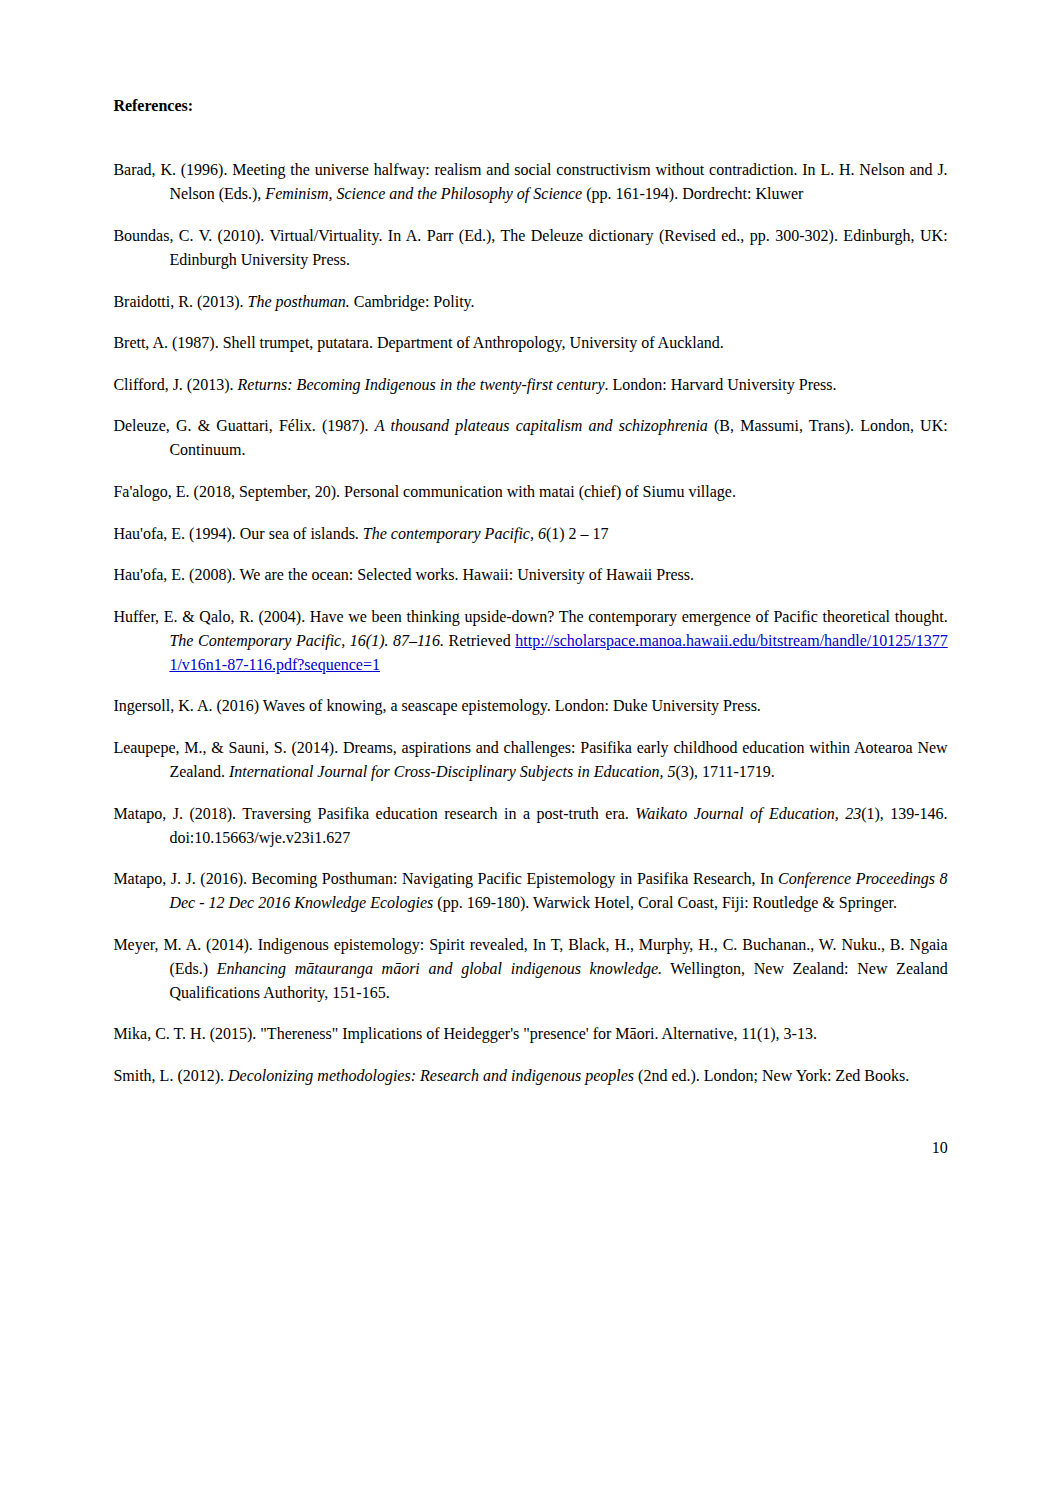References:
Barad, K. (1996). Meeting the universe halfway: realism and social constructivism without contradiction. In L. H. Nelson and J. Nelson (Eds.), Feminism, Science and the Philosophy of Science (pp. 161-194). Dordrecht: Kluwer
Boundas, C. V. (2010). Virtual/Virtuality. In A. Parr (Ed.), The Deleuze dictionary (Revised ed., pp. 300-302). Edinburgh, UK: Edinburgh University Press.
Braidotti, R. (2013). The posthuman. Cambridge: Polity.
Brett, A. (1987). Shell trumpet, putatara. Department of Anthropology, University of Auckland.
Clifford, J. (2013). Returns: Becoming Indigenous in the twenty-first century. London: Harvard University Press.
Deleuze, G. & Guattari, Félix. (1987). A thousand plateaus capitalism and schizophrenia (B, Massumi, Trans). London, UK: Continuum.
Fa'alogo, E. (2018, September, 20). Personal communication with matai (chief) of Siumu village.
Hau'ofa, E. (1994). Our sea of islands. The contemporary Pacific, 6(1) 2 – 17
Hau'ofa, E. (2008). We are the ocean: Selected works. Hawaii: University of Hawaii Press.
Huffer, E. & Qalo, R. (2004). Have we been thinking upside-down? The contemporary emergence of Pacific theoretical thought. The Contemporary Pacific, 16(1). 87–116. Retrieved http://scholarspace.manoa.hawaii.edu/bitstream/handle/10125/13771/v16n1-87-116.pdf?sequence=1
Ingersoll, K. A. (2016) Waves of knowing, a seascape epistemology. London: Duke University Press.
Leaupepe, M., & Sauni, S. (2014). Dreams, aspirations and challenges: Pasifika early childhood education within Aotearoa New Zealand. International Journal for Cross-Disciplinary Subjects in Education, 5(3), 1711-1719.
Matapo, J. (2018). Traversing Pasifika education research in a post-truth era. Waikato Journal of Education, 23(1), 139-146. doi:10.15663/wje.v23i1.627
Matapo, J. J. (2016). Becoming Posthuman: Navigating Pacific Epistemology in Pasifika Research, In Conference Proceedings 8 Dec - 12 Dec 2016 Knowledge Ecologies (pp. 169-180). Warwick Hotel, Coral Coast, Fiji: Routledge & Springer.
Meyer, M. A. (2014). Indigenous epistemology: Spirit revealed, In T, Black, H., Murphy, H., C. Buchanan., W. Nuku., B. Ngaia (Eds.) Enhancing mātauranga māori and global indigenous knowledge. Wellington, New Zealand: New Zealand Qualifications Authority, 151-165.
Mika, C. T. H. (2015). "Thereness" Implications of Heidegger's "presence' for Māori. Alternative, 11(1), 3-13.
Smith, L. (2012). Decolonizing methodologies: Research and indigenous peoples (2nd ed.). London; New York: Zed Books.
10